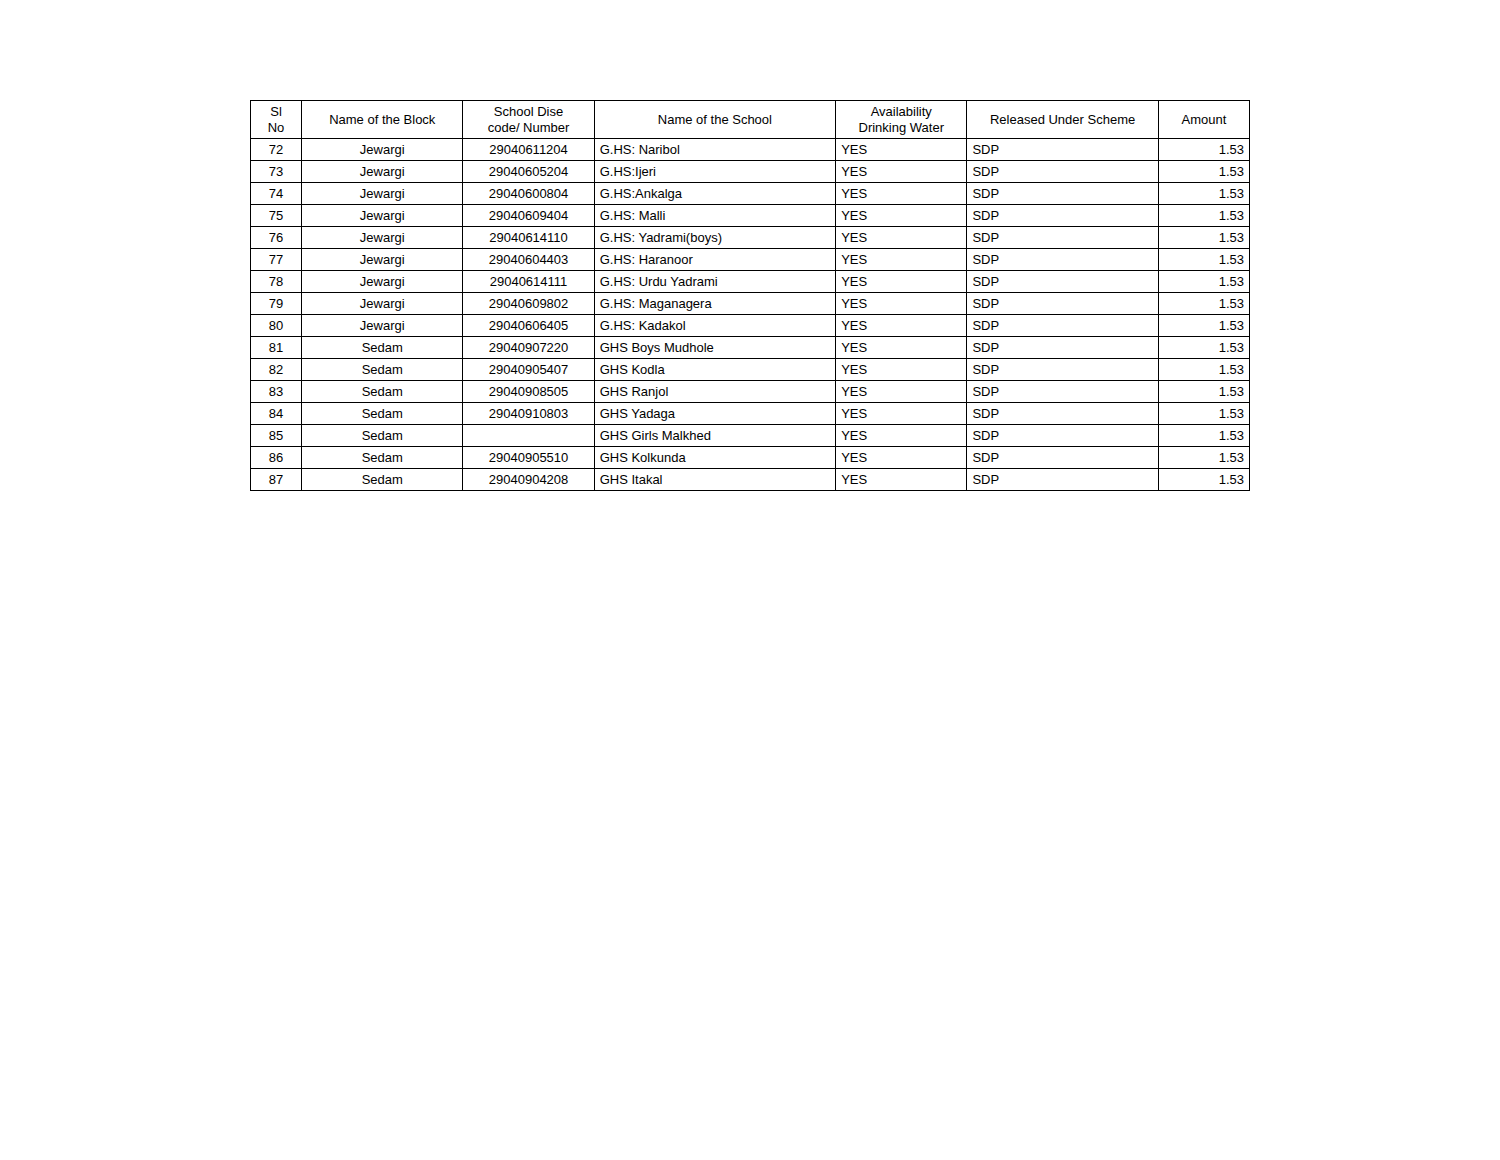| Sl No | Name of the Block | School Dise code/ Number | Name of the School | Availability Drinking Water | Released Under Scheme | Amount |
| --- | --- | --- | --- | --- | --- | --- |
| 72 | Jewargi | 29040611204 | G.HS: Naribol | YES | SDP | 1.53 |
| 73 | Jewargi | 29040605204 | G.HS:Ijeri | YES | SDP | 1.53 |
| 74 | Jewargi | 29040600804 | G.HS:Ankalga | YES | SDP | 1.53 |
| 75 | Jewargi | 29040609404 | G.HS: Malli | YES | SDP | 1.53 |
| 76 | Jewargi | 29040614110 | G.HS: Yadrami(boys) | YES | SDP | 1.53 |
| 77 | Jewargi | 29040604403 | G.HS: Haranoor | YES | SDP | 1.53 |
| 78 | Jewargi | 29040614111 | G.HS: Urdu Yadrami | YES | SDP | 1.53 |
| 79 | Jewargi | 29040609802 | G.HS: Maganagera | YES | SDP | 1.53 |
| 80 | Jewargi | 29040606405 | G.HS: Kadakol | YES | SDP | 1.53 |
| 81 | Sedam | 29040907220 | GHS Boys Mudhole | YES | SDP | 1.53 |
| 82 | Sedam | 29040905407 | GHS Kodla | YES | SDP | 1.53 |
| 83 | Sedam | 29040908505 | GHS Ranjol | YES | SDP | 1.53 |
| 84 | Sedam | 29040910803 | GHS Yadaga | YES | SDP | 1.53 |
| 85 | Sedam | | GHS Girls Malkhed | YES | SDP | 1.53 |
| 86 | Sedam | 29040905510 | GHS Kolkunda | YES | SDP | 1.53 |
| 87 | Sedam | 29040904208 | GHS Itakal | YES | SDP | 1.53 |